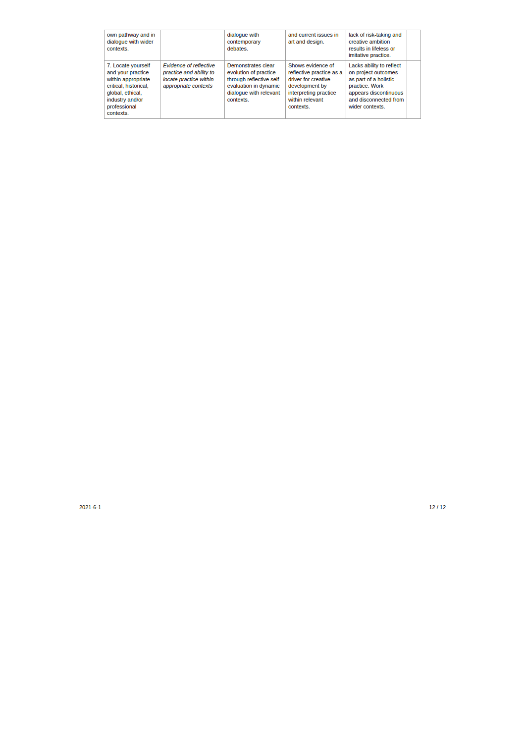| own pathway and in dialogue with wider contexts. | | dialogue with contemporary debates. | and current issues in art and design. | lack of risk-taking and creative ambition results in lifeless or imitative practice. | |
| 7. Locate yourself and your practice within appropriate critical, historical, global, ethical, industry and/or professional contexts. | Evidence of reflective practice and ability to locate practice within appropriate contexts | Demonstrates clear evolution of practice through reflective self-evaluation in dynamic dialogue with relevant contexts. | Shows evidence of reflective practice as a driver for creative development by interpreting practice within relevant contexts. | Lacks ability to reflect on project outcomes as part of a holistic practice. Work appears discontinuous and disconnected from wider contexts. | |
2021-6-1 12 / 12